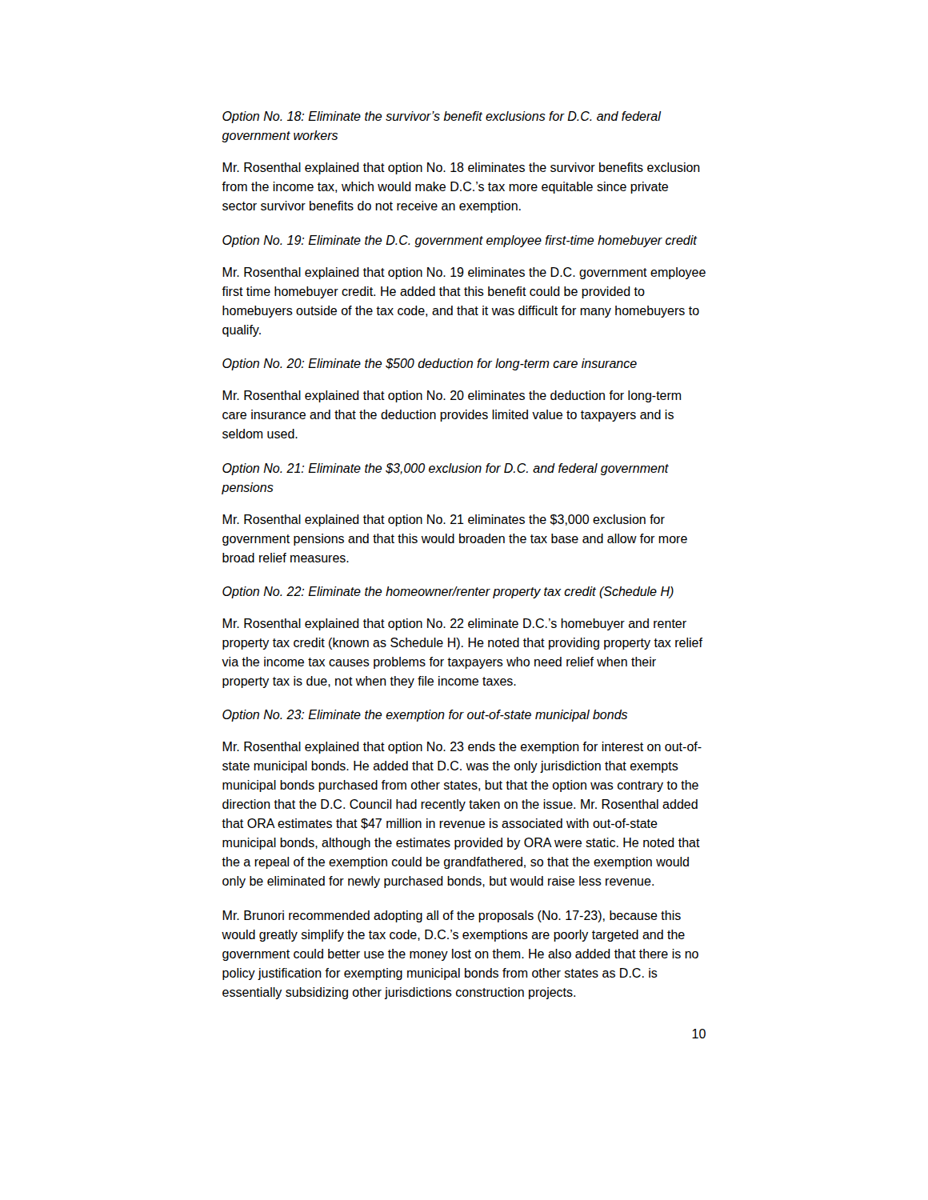Option No. 18: Eliminate the survivor’s benefit exclusions for D.C. and federal government workers
Mr. Rosenthal explained that option No. 18 eliminates the survivor benefits exclusion from the income tax, which would make D.C.’s tax more equitable since private sector survivor benefits do not receive an exemption.
Option No. 19: Eliminate the D.C. government employee first-time homebuyer credit
Mr. Rosenthal explained that option No. 19 eliminates the D.C. government employee first time homebuyer credit. He added that this benefit could be provided to homebuyers outside of the tax code, and that it was difficult for many homebuyers to qualify.
Option No. 20: Eliminate the $500 deduction for long-term care insurance
Mr. Rosenthal explained that option No. 20 eliminates the deduction for long-term care insurance and that the deduction provides limited value to taxpayers and is seldom used.
Option No. 21: Eliminate the $3,000 exclusion for D.C. and federal government pensions
Mr. Rosenthal explained that option No. 21 eliminates the $3,000 exclusion for government pensions and that this would broaden the tax base and allow for more broad relief measures.
Option No. 22: Eliminate the homeowner/renter property tax credit (Schedule H)
Mr. Rosenthal explained that option No. 22 eliminate D.C.’s homebuyer and renter property tax credit (known as Schedule H). He noted that providing property tax relief via the income tax causes problems for taxpayers who need relief when their property tax is due, not when they file income taxes.
Option No. 23: Eliminate the exemption for out-of-state municipal bonds
Mr. Rosenthal explained that option No. 23 ends the exemption for interest on out-of-state municipal bonds. He added that D.C. was the only jurisdiction that exempts municipal bonds purchased from other states, but that the option was contrary to the direction that the D.C. Council had recently taken on the issue. Mr. Rosenthal added that ORA estimates that $47 million in revenue is associated with out-of-state municipal bonds, although the estimates provided by ORA were static. He noted that the a repeal of the exemption could be grandfathered, so that the exemption would only be eliminated for newly purchased bonds, but would raise less revenue.
Mr. Brunori recommended adopting all of the proposals (No. 17-23), because this would greatly simplify the tax code, D.C.’s exemptions are poorly targeted and the government could better use the money lost on them. He also added that there is no policy justification for exempting municipal bonds from other states as D.C. is essentially subsidizing other jurisdictions construction projects.
10